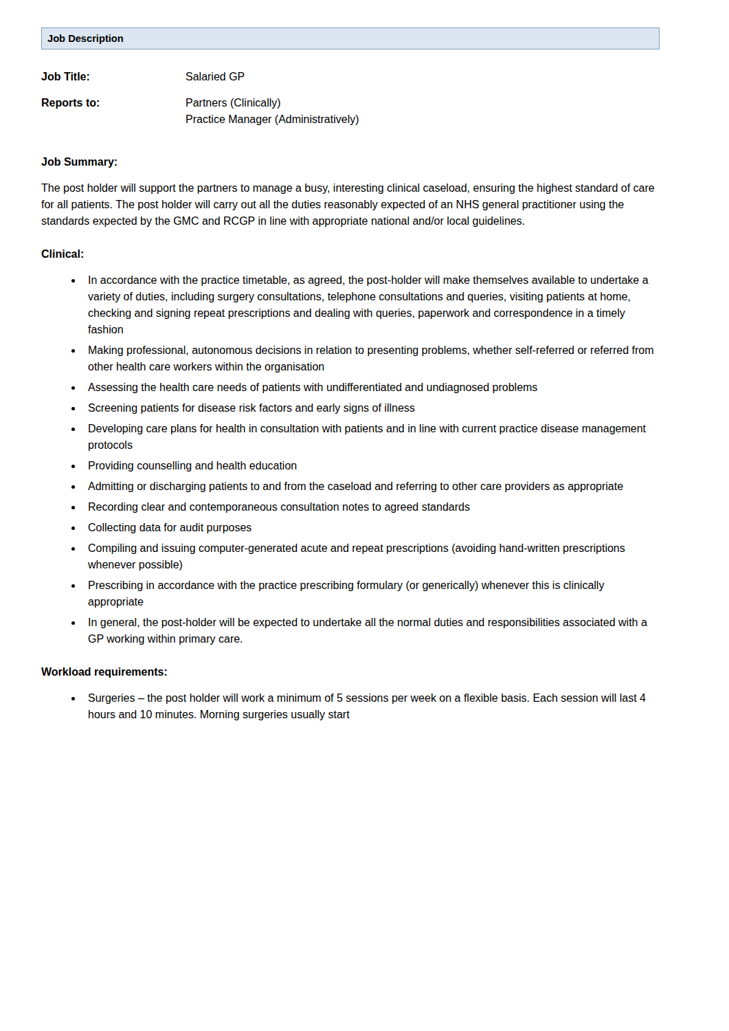Job Description
| Job Title: | Salaried GP |
| Reports to: | Partners (Clinically) Practice Manager (Administratively) |
Job Summary:
The post holder will support the partners to manage a busy, interesting clinical caseload, ensuring the highest standard of care for all patients. The post holder will carry out all the duties reasonably expected of an NHS general practitioner using the standards expected by the GMC and RCGP in line with appropriate national and/or local guidelines.
Clinical:
In accordance with the practice timetable, as agreed, the post-holder will make themselves available to undertake a variety of duties, including surgery consultations, telephone consultations and queries, visiting patients at home, checking and signing repeat prescriptions and dealing with queries, paperwork and correspondence in a timely fashion
Making professional, autonomous decisions in relation to presenting problems, whether self-referred or referred from other health care workers within the organisation
Assessing the health care needs of patients with undifferentiated and undiagnosed problems
Screening patients for disease risk factors and early signs of illness
Developing care plans for health in consultation with patients and in line with current practice disease management protocols
Providing counselling and health education
Admitting or discharging patients to and from the caseload and referring to other care providers as appropriate
Recording clear and contemporaneous consultation notes to agreed standards
Collecting data for audit purposes
Compiling and issuing computer-generated acute and repeat prescriptions (avoiding hand-written prescriptions whenever possible)
Prescribing in accordance with the practice prescribing formulary (or generically) whenever this is clinically appropriate
In general, the post-holder will be expected to undertake all the normal duties and responsibilities associated with a GP working within primary care.
Workload requirements:
Surgeries – the post holder will work a minimum of 5 sessions per week on a flexible basis. Each session will last 4 hours and 10 minutes. Morning surgeries usually start